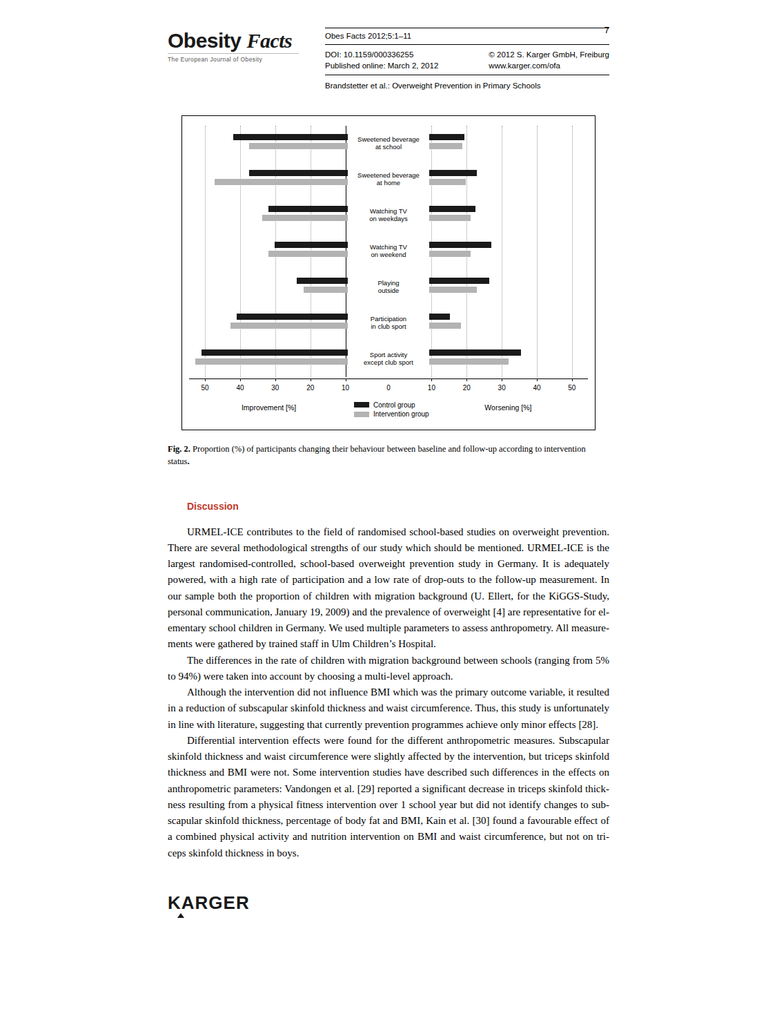7
Obesity Facts
The European Journal of Obesity
Obes Facts 2012;5:1–11
DOI: 10.1159/000336255
Published online: March 2, 2012
© 2012 S. Karger GmbH, Freiburg
www.karger.com/ofa
Brandstetter et al.: Overweight Prevention in Primary Schools
Sweetened beverage
at school
Sweetened beverage
at home
Watching TV
on weekdays
Watching TV
on weekend
Playing
outside
Participation
in club sport
Sport activity
except club sport
50
40
30
20
10
0
10
20
30
40
50
Improvement [%]
Control group
Intervention group
Worsening [%]
Fig. 2. Proportion (%) of participants changing their behaviour between baseline and follow-up according to intervention status.
Discussion
URMEL-ICE contributes to the field of randomised school-based studies on overweight prevention. There are several methodological strengths of our study which should be mentioned. URMEL-ICE is the largest randomised-controlled, school-based overweight prevention study in Germany. It is adequately powered, with a high rate of participation and a low rate of drop-outs to the follow-up measurement. In our sample both the proportion of children with migration background (U. Ellert, for the KiGGS-Study, personal communication, January 19, 2009) and the prevalence of overweight [4] are representative for elementary school children in Germany. We used multiple parameters to assess anthropometry. All measurements were gathered by trained staff in Ulm Children’s Hospital.
The differences in the rate of children with migration background between schools (ranging from 5% to 94%) were taken into account by choosing a multi-level approach.
Although the intervention did not influence BMI which was the primary outcome variable, it resulted in a reduction of subscapular skinfold thickness and waist circumference. Thus, this study is unfortunately in line with literature, suggesting that currently prevention programmes achieve only minor effects [28].
Differential intervention effects were found for the different anthropometric measures. Subscapular skinfold thickness and waist circumference were slightly affected by the intervention, but triceps skinfold thickness and BMI were not. Some intervention studies have described such differences in the effects on anthropometric parameters: Vandongen et al. [29] reported a significant decrease in triceps skinfold thickness resulting from a physical fitness intervention over 1 school year but did not identify changes to subscapular skinfold thickness, percentage of body fat and BMI, Kain et al. [30] found a favourable effect of a combined physical activity and nutrition intervention on BMI and waist circumference, but not on triceps skinfold thickness in boys.
KARGER